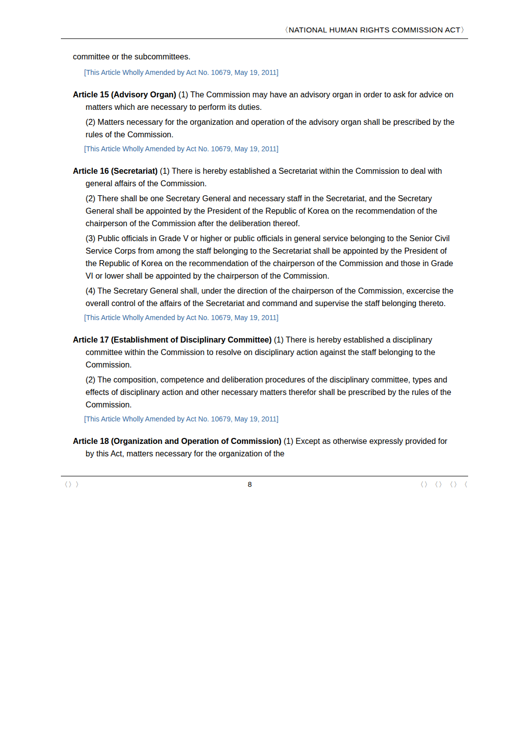〈NATIONAL HUMAN RIGHTS COMMISSION ACT〉
committee or the subcommittees.
[This Article Wholly Amended by Act No. 10679, May 19, 2011]
Article 15 (Advisory Organ) (1) The Commission may have an advisory organ in order to ask for advice on matters which are necessary to perform its duties.
(2) Matters necessary for the organization and operation of the advisory organ shall be prescribed by the rules of the Commission.
[This Article Wholly Amended by Act No. 10679, May 19, 2011]
Article 16 (Secretariat) (1) There is hereby established a Secretariat within the Commission to deal with general affairs of the Commission.
(2) There shall be one Secretary General and necessary staff in the Secretariat, and the Secretary General shall be appointed by the President of the Republic of Korea on the recommendation of the chairperson of the Commission after the deliberation thereof.
(3) Public officials in Grade V or higher or public officials in general service belonging to the Senior Civil Service Corps from among the staff belonging to the Secretariat shall be appointed by the President of the Republic of Korea on the recommendation of the chairperson of the Commission and those in Grade VI or lower shall be appointed by the chairperson of the Commission.
(4) The Secretary General shall, under the direction of the chairperson of the Commission, excercise the overall control of the affairs of the Secretariat and command and supervise the staff belonging thereto.
[This Article Wholly Amended by Act No. 10679, May 19, 2011]
Article 17 (Establishment of Disciplinary Committee) (1) There is hereby established a disciplinary committee within the Commission to resolve on disciplinary action against the staff belonging to the Commission.
(2) The composition, competence and deliberation procedures of the disciplinary committee, types and effects of disciplinary action and other necessary matters therefor shall be prescribed by the rules of the Commission.
[This Article Wholly Amended by Act No. 10679, May 19, 2011]
Article 18 (Organization and Operation of Commission) (1) Except as otherwise expressly provided for by this Act, matters necessary for the organization of the
〈〉〉 8 〈〉〈〉〈〉〈